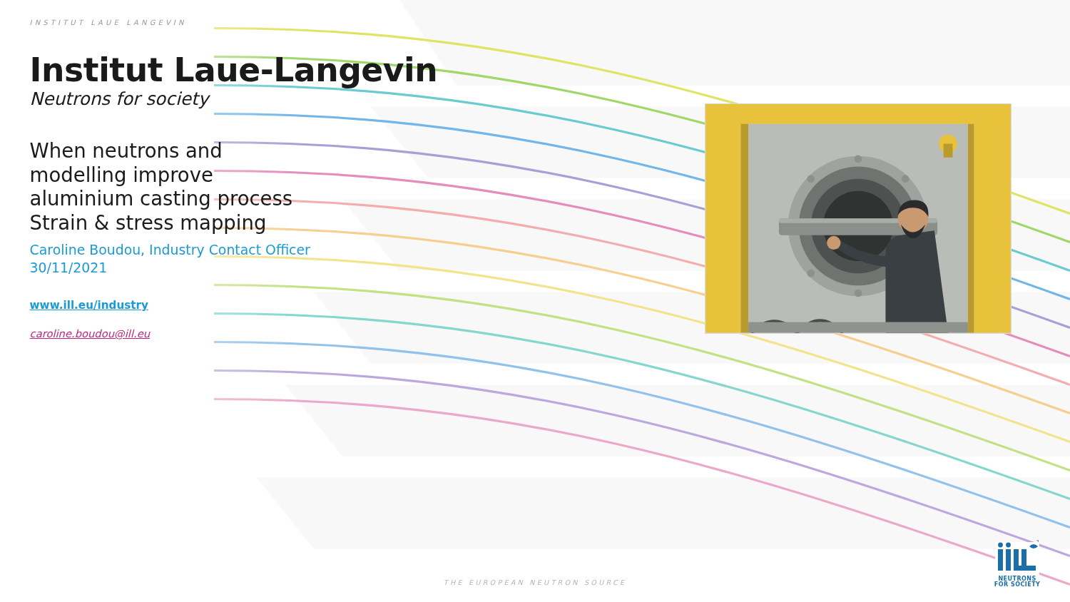Institut Laue Langevin
Institut Laue-Langevin
Neutrons for society
When neutrons and modelling improve aluminium casting process Strain & stress mapping
Caroline Boudou, Industry Contact Officer
30/11/2021
www.ill.eu/industry
caroline.boudou@ill.eu
The European Neutron Source 1
NEUTRONS
FOR SOCIETY